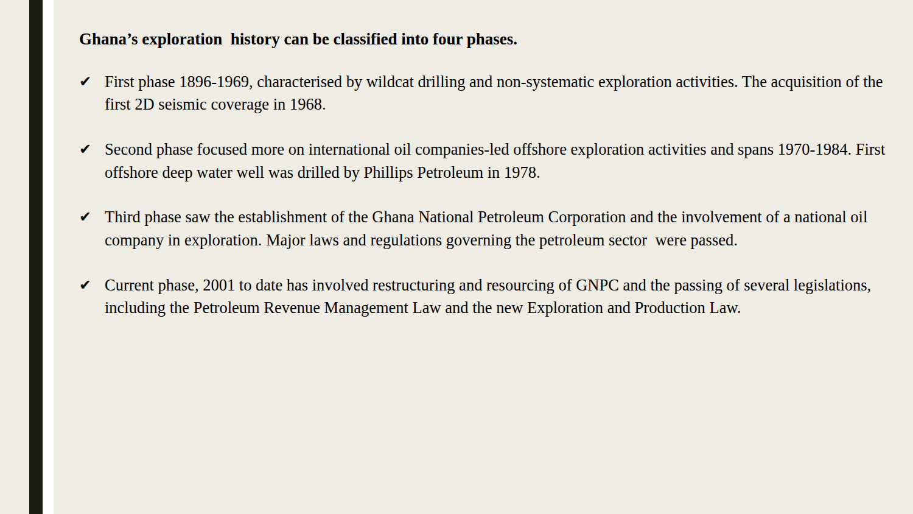Ghana’s exploration history can be classified into four phases.
First phase 1896-1969, characterised by wildcat drilling and non-systematic exploration activities. The acquisition of the first 2D seismic coverage in 1968.
Second phase focused more on international oil companies-led offshore exploration activities and spans 1970-1984. First offshore deep water well was drilled by Phillips Petroleum in 1978.
Third phase saw the establishment of the Ghana National Petroleum Corporation and the involvement of a national oil company in exploration. Major laws and regulations governing the petroleum sector were passed.
Current phase, 2001 to date has involved restructuring and resourcing of GNPC and the passing of several legislations, including the Petroleum Revenue Management Law and the new Exploration and Production Law.